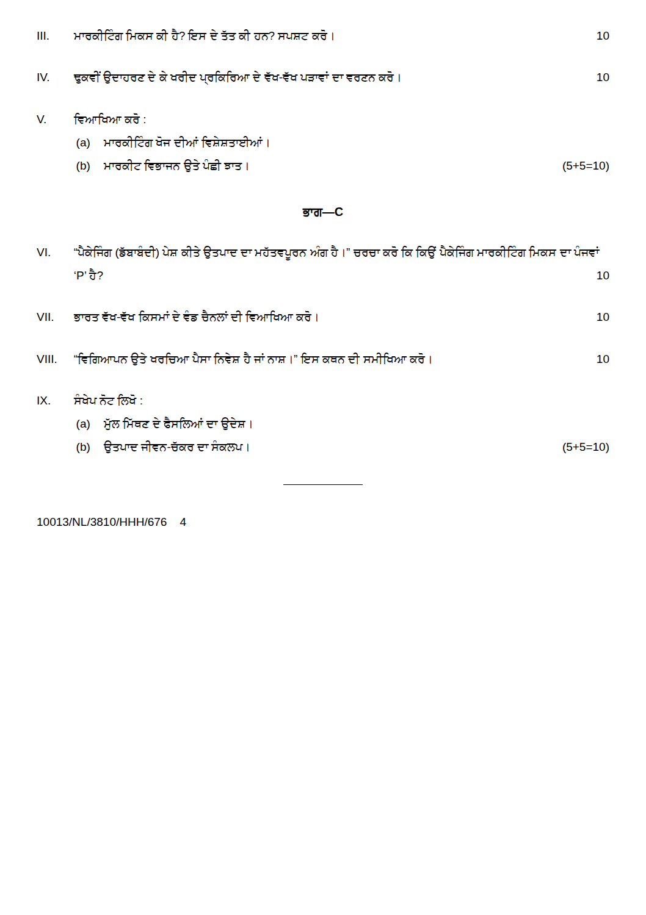III.
ਮਾਰਕੀਟਿੰਗ ਮਿਕਸ ਕੀ ਹੈ? ਇਸ ਦੇ ਤੱਤ ਕੀ ਹਨ? ਸਪਸ਼ਟ ਕਰੋ।10
IV.
ਢੁਕਵੀਂ ਉਦਾਹਰਣ ਦੇ ਕੇ ਖਰੀਦ ਪ੍ਰਕਿਰਿਆ ਦੇ ਵੱਖ-ਵੱਖ ਪੜਾਵਾਂ ਦਾ ਵਰਣਨ ਕਰੋ।10
V.
ਵਿਆਖਿਆ ਕਰੋ :
(a)
ਮਾਰਕੀਟਿੰਗ ਖੋਜ ਦੀਆਂ ਵਿਸ਼ੇਸ਼ਤਾਈਆਂ।
(b)
ਮਾਰਕੀਟ ਵਿਭਾਜਨ ਉਤੇ ਪੰਛੀ ਝਾਤ।(5+5=10)
ਭਾਗ—C
VI.
“ਪੈਕੇਜਿੰਗ (ਡੱਬਾਬੰਦੀ) ਪੇਸ਼ ਕੀਤੇ ਉਤਪਾਦ ਦਾ ਮਹੱਤਵਪੂਰਨ ਅੰਗ ਹੈ।” ਚਰਚਾ ਕਰੋ ਕਿ ਕਿਉਂ ਪੈਕੇਜਿੰਗ ਮਾਰਕੀਟਿੰਗ ਮਿਕਸ ਦਾ ਪੰਜਵਾਂ ‘P’ ਹੈ?10
VII.
ਭਾਰਤ ਵੱਖ-ਵੱਖ ਕਿਸਮਾਂ ਦੇ ਵੰਡ ਚੈਨਲਾਂ ਦੀ ਵਿਆਖਿਆ ਕਰੋ।10
VIII.
“ਵਿਗਿਆਪਨ ਉਤੇ ਖਰਚਿਆ ਪੈਸਾ ਨਿਵੇਸ਼ ਹੈ ਜਾਂ ਨਾਸ਼।” ਇਸ ਕਥਨ ਦੀ ਸਮੀਖਿਆ ਕਰੋ।10
IX.
ਸੰਖੇਪ ਨੋਟ ਲਿਖੋ :
(a)
ਮੁੱਲ ਮਿੱਥਣ ਦੇ ਫੈਸਲਿਆਂ ਦਾ ਉਦੇਸ਼।
(b)
ਉਤਪਾਦ ਜੀਵਨ-ਚੱਕਰ ਦਾ ਸੰਕਲਪ।(5+5=10)
10013/NL/3810/HHH/676 4